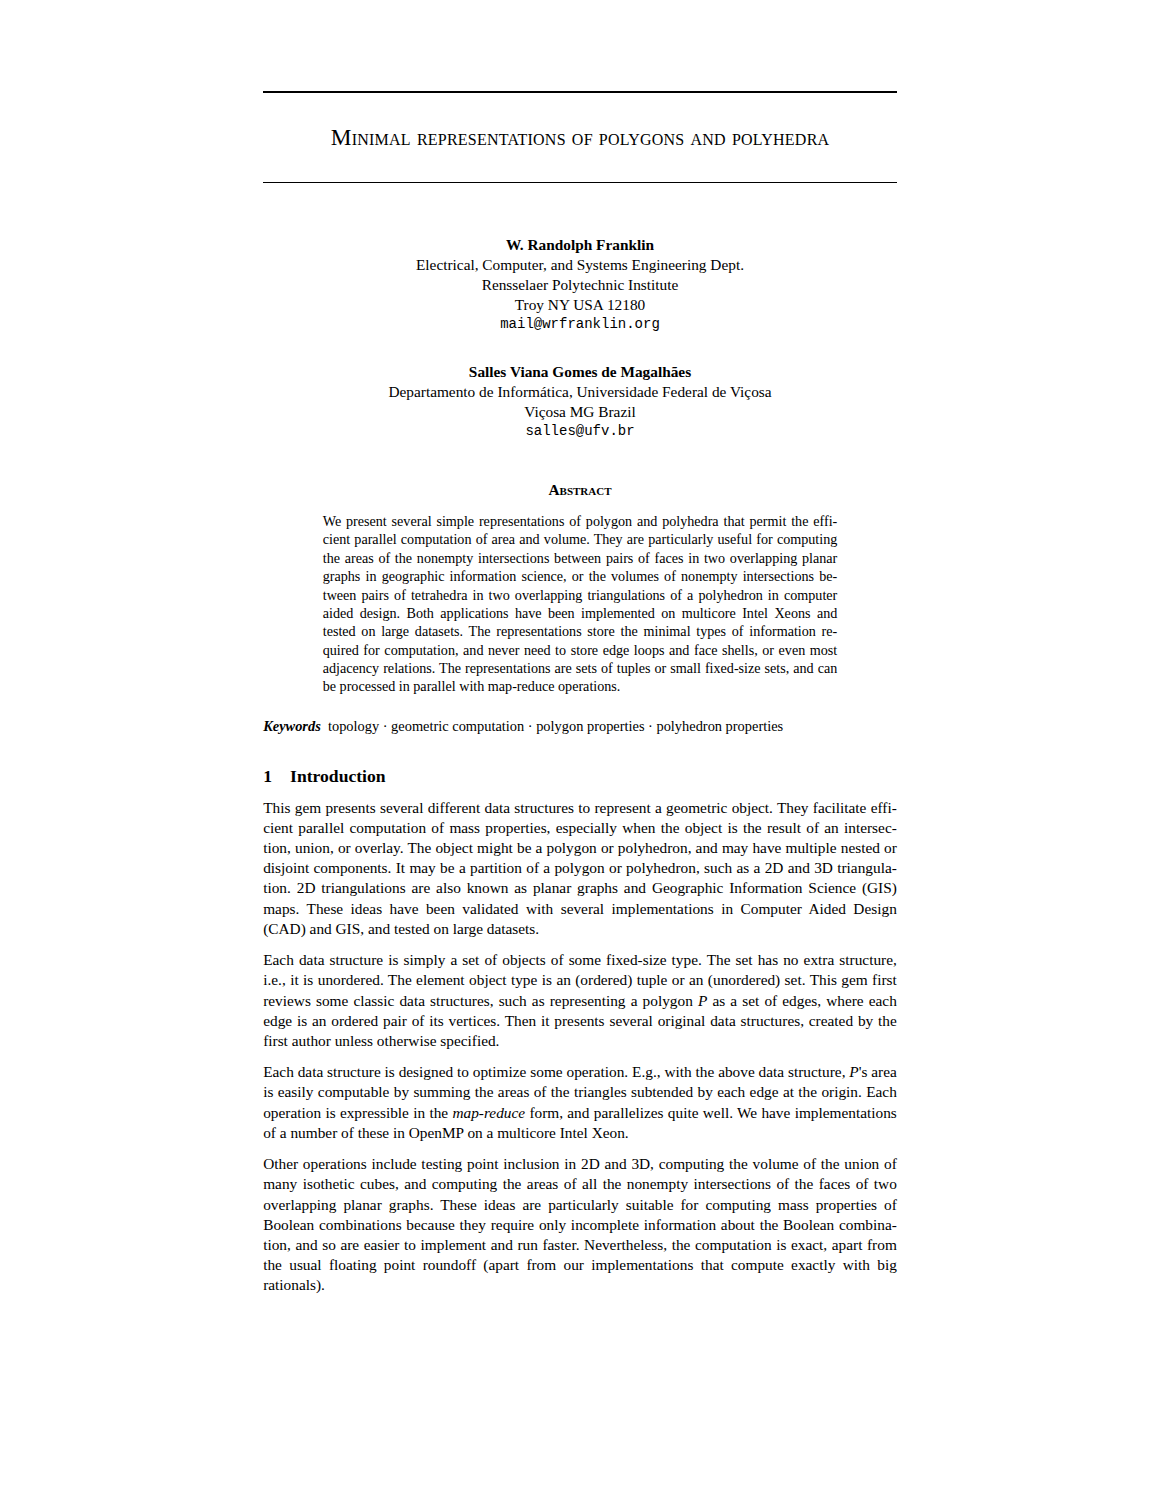Minimal representations of polygons and polyhedra
W. Randolph Franklin
Electrical, Computer, and Systems Engineering Dept.
Rensselaer Polytechnic Institute
Troy NY USA 12180
mail@wrfranklin.org
Salles Viana Gomes de Magalhães
Departamento de Informática, Universidade Federal de Viçosa
Viçosa MG Brazil
salles@ufv.br
Abstract
We present several simple representations of polygon and polyhedra that permit the efficient parallel computation of area and volume. They are particularly useful for computing the areas of the nonempty intersections between pairs of faces in two overlapping planar graphs in geographic information science, or the volumes of nonempty intersections between pairs of tetrahedra in two overlapping triangulations of a polyhedron in computer aided design. Both applications have been implemented on multicore Intel Xeons and tested on large datasets. The representations store the minimal types of information required for computation, and never need to store edge loops and face shells, or even most adjacency relations. The representations are sets of tuples or small fixed-size sets, and can be processed in parallel with map-reduce operations.
Keywords topology · geometric computation · polygon properties · polyhedron properties
1 Introduction
This gem presents several different data structures to represent a geometric object. They facilitate efficient parallel computation of mass properties, especially when the object is the result of an intersection, union, or overlay. The object might be a polygon or polyhedron, and may have multiple nested or disjoint components. It may be a partition of a polygon or polyhedron, such as a 2D and 3D triangulation. 2D triangulations are also known as planar graphs and Geographic Information Science (GIS) maps. These ideas have been validated with several implementations in Computer Aided Design (CAD) and GIS, and tested on large datasets.
Each data structure is simply a set of objects of some fixed-size type. The set has no extra structure, i.e., it is unordered. The element object type is an (ordered) tuple or an (unordered) set. This gem first reviews some classic data structures, such as representing a polygon P as a set of edges, where each edge is an ordered pair of its vertices. Then it presents several original data structures, created by the first author unless otherwise specified.
Each data structure is designed to optimize some operation. E.g., with the above data structure, P's area is easily computable by summing the areas of the triangles subtended by each edge at the origin. Each operation is expressible in the map-reduce form, and parallelizes quite well. We have implementations of a number of these in OpenMP on a multicore Intel Xeon.
Other operations include testing point inclusion in 2D and 3D, computing the volume of the union of many isothetic cubes, and computing the areas of all the nonempty intersections of the faces of two overlapping planar graphs. These ideas are particularly suitable for computing mass properties of Boolean combinations because they require only incomplete information about the Boolean combination, and so are easier to implement and run faster. Nevertheless, the computation is exact, apart from the usual floating point roundoff (apart from our implementations that compute exactly with big rationals).